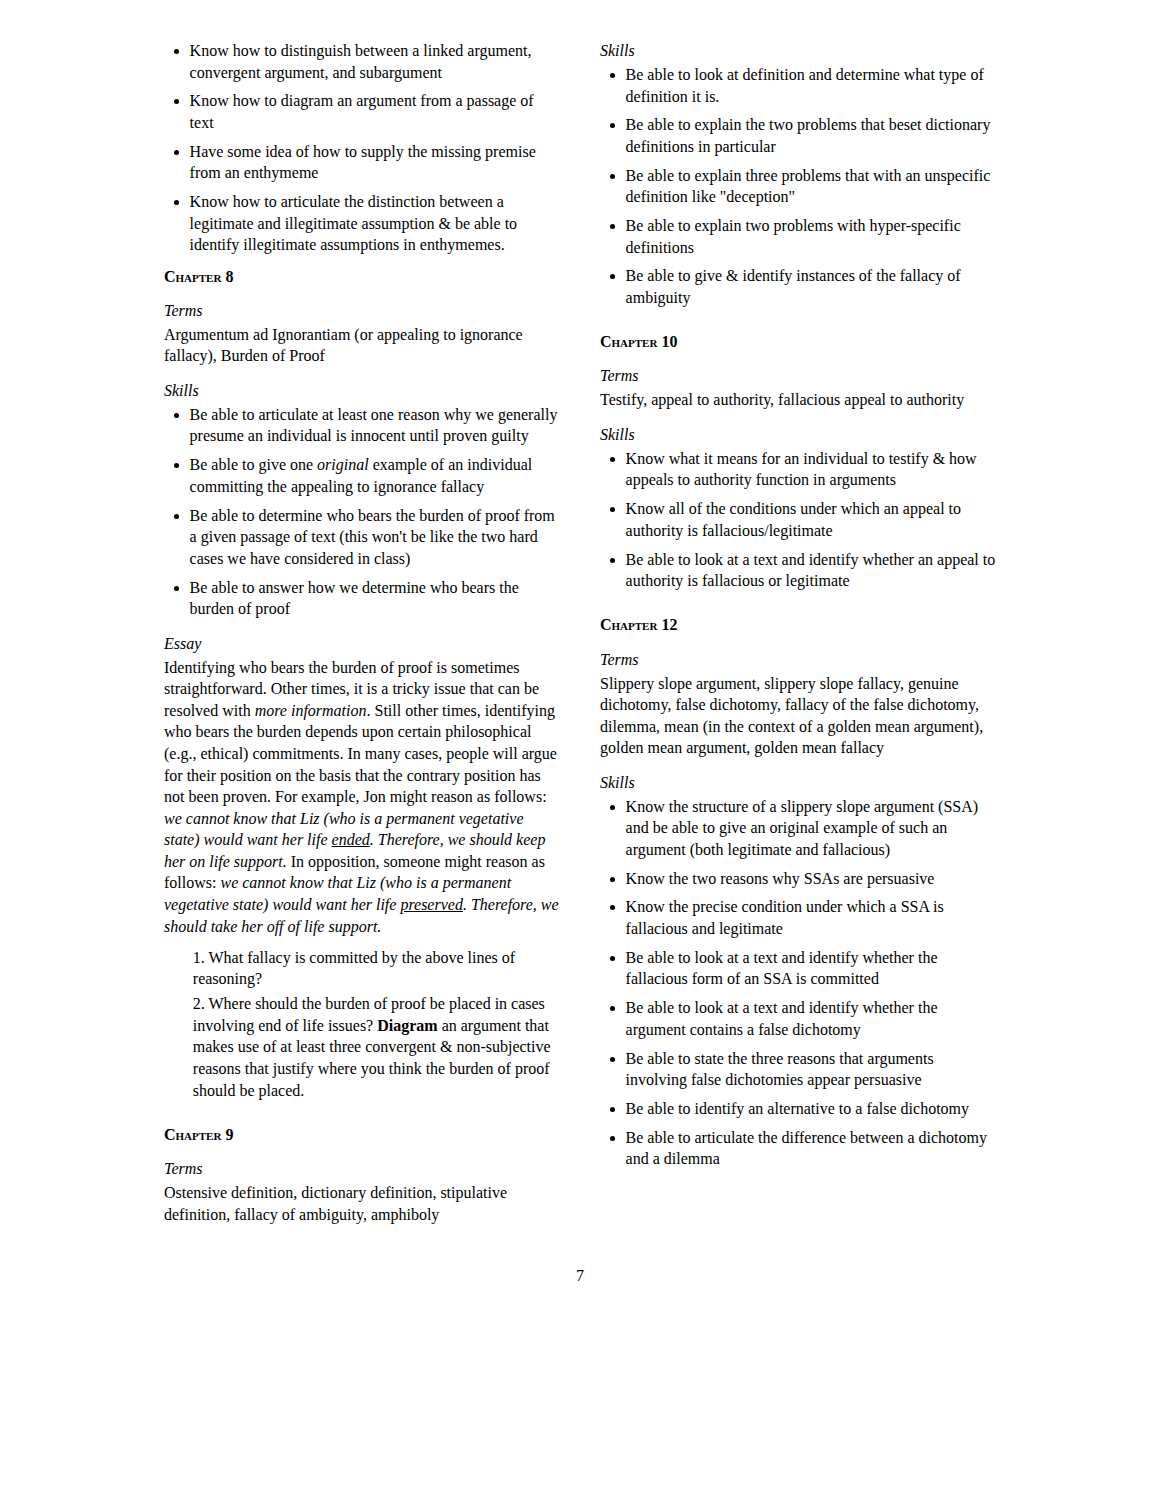Know how to distinguish between a linked argument, convergent argument, and subargument
Know how to diagram an argument from a passage of text
Have some idea of how to supply the missing premise from an enthymeme
Know how to articulate the distinction between a legitimate and illegitimate assumption & be able to identify illegitimate assumptions in enthymemes.
Chapter 8
Terms
Argumentum ad Ignorantiam (or appealing to ignorance fallacy), Burden of Proof
Skills
Be able to articulate at least one reason why we generally presume an individual is innocent until proven guilty
Be able to give one original example of an individual committing the appealing to ignorance fallacy
Be able to determine who bears the burden of proof from a given passage of text (this won't be like the two hard cases we have considered in class)
Be able to answer how we determine who bears the burden of proof
Essay
Identifying who bears the burden of proof is sometimes straightforward. Other times, it is a tricky issue that can be resolved with more information. Still other times, identifying who bears the burden depends upon certain philosophical (e.g., ethical) commitments. In many cases, people will argue for their position on the basis that the contrary position has not been proven. For example, Jon might reason as follows: we cannot know that Liz (who is a permanent vegetative state) would want her life ended. Therefore, we should keep her on life support. In opposition, someone might reason as follows: we cannot know that Liz (who is a permanent vegetative state) would want her life preserved. Therefore, we should take her off of life support.
1. What fallacy is committed by the above lines of reasoning?
2. Where should the burden of proof be placed in cases involving end of life issues? Diagram an argument that makes use of at least three convergent & non-subjective reasons that justify where you think the burden of proof should be placed.
Chapter 9
Terms
Ostensive definition, dictionary definition, stipulative definition, fallacy of ambiguity, amphiboly
Skills
Be able to look at definition and determine what type of definition it is.
Be able to explain the two problems that beset dictionary definitions in particular
Be able to explain three problems that with an unspecific definition like "deception"
Be able to explain two problems with hyper-specific definitions
Be able to give & identify instances of the fallacy of ambiguity
Chapter 10
Terms
Testify, appeal to authority, fallacious appeal to authority
Skills
Know what it means for an individual to testify & how appeals to authority function in arguments
Know all of the conditions under which an appeal to authority is fallacious/legitimate
Be able to look at a text and identify whether an appeal to authority is fallacious or legitimate
Chapter 12
Terms
Slippery slope argument, slippery slope fallacy, genuine dichotomy, false dichotomy, fallacy of the false dichotomy, dilemma, mean (in the context of a golden mean argument), golden mean argument, golden mean fallacy
Skills
Know the structure of a slippery slope argument (SSA) and be able to give an original example of such an argument (both legitimate and fallacious)
Know the two reasons why SSAs are persuasive
Know the precise condition under which a SSA is fallacious and legitimate
Be able to look at a text and identify whether the fallacious form of an SSA is committed
Be able to look at a text and identify whether the argument contains a false dichotomy
Be able to state the three reasons that arguments involving false dichotomies appear persuasive
Be able to identify an alternative to a false dichotomy
Be able to articulate the difference between a dichotomy and a dilemma
7